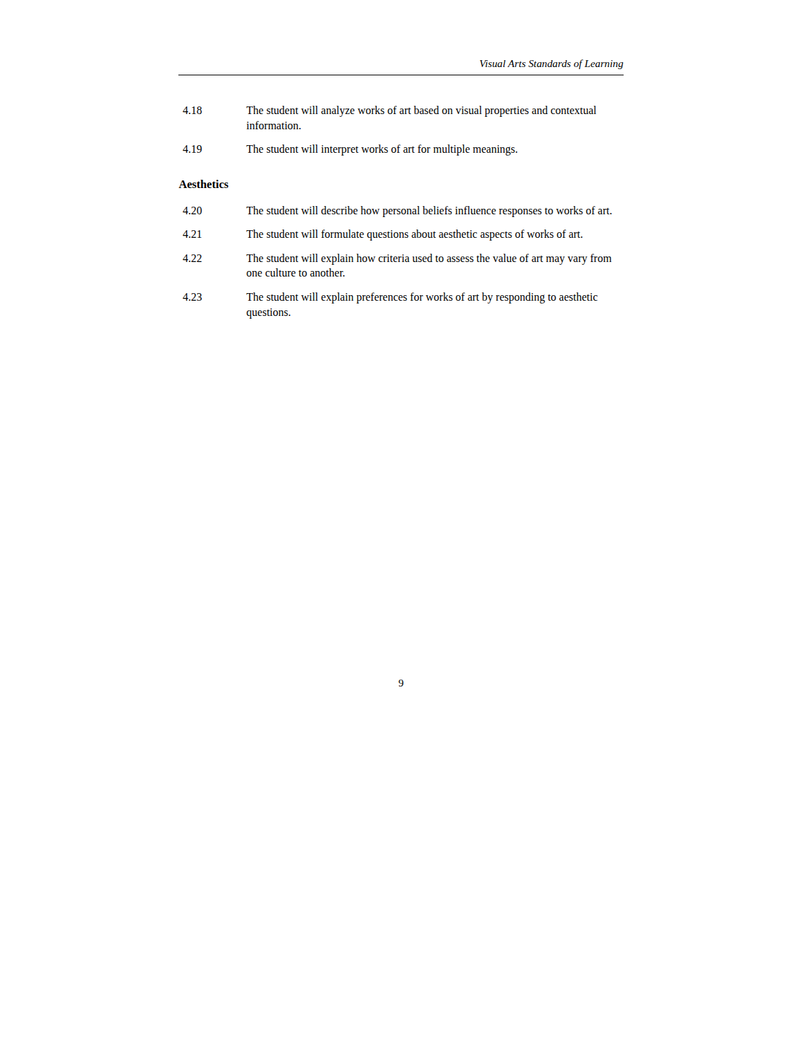Visual Arts Standards of Learning
4.18
The student will analyze works of art based on visual properties and contextual information.
4.19
The student will interpret works of art for multiple meanings.
Aesthetics
4.20
The student will describe how personal beliefs influence responses to works of art.
4.21
The student will formulate questions about aesthetic aspects of works of art.
4.22
The student will explain how criteria used to assess the value of art may vary from one culture to another.
4.23
The student will explain preferences for works of art by responding to aesthetic questions.
9